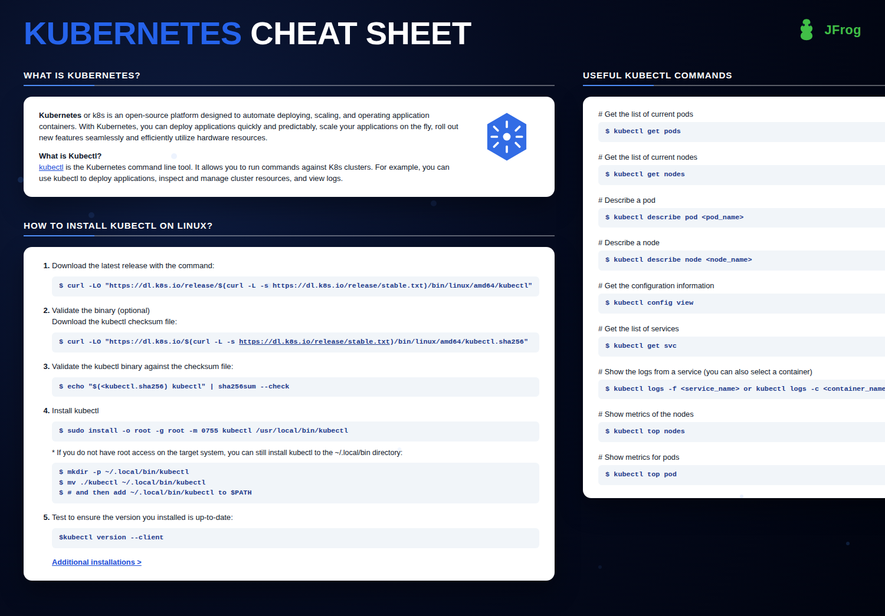KUBERNETES CHEAT SHEET
JFrog
What is Kubernetes?
Kubernetes or k8s is an open-source platform designed to automate deploying, scaling, and operating application containers. With Kubernetes, you can deploy applications quickly and predictably, scale your applications on the fly, roll out new features seamlessly and efficiently utilize hardware resources.
What is Kubectl?
kubectl is the Kubernetes command line tool. It allows you to run commands against K8s clusters. For example, you can use kubectl to deploy applications, inspect and manage cluster resources, and view logs.
How to install kubectl on Linux?
Download the latest release with the command:
$ curl -LO "https://dl.k8s.io/release/$(curl -L -s https://dl.k8s.io/release/stable.txt)/bin/linux/amd64/kubectl"
Validate the binary (optional)
Download the kubectl checksum file:
$ curl -LO "https://dl.k8s.io/$(curl -L -s https://dl.k8s.io/release/stable.txt)/bin/linux/amd64/kubectl.sha256"
Validate the kubectl binary against the checksum file:
$ echo "$(<kubectl.sha256) kubectl" | sha256sum --check
Install kubectl
$ sudo install -o root -g root -m 0755 kubectl /usr/local/bin/kubectl
* If you do not have root access on the target system, you can still install kubectl to the ~/.local/bin directory:
$ mkdir -p ~/.local/bin/kubectl
$ mv ./kubectl ~/.local/bin/kubectl
$ # and then add ~/.local/bin/kubectl to $PATH
Test to ensure the version you installed is up-to-date:
$kubectl version --client
Additional installations >
Useful kubectl commands
# Get the list of current pods
$ kubectl get pods
# Get the list of current nodes
$ kubectl get nodes
# Describe a pod
$ kubectl describe pod <pod_name>
# Describe a node
$ kubectl describe node <node_name>
# Get the configuration information
$ kubectl config view
# Get the list of services
$ kubectl get svc
# Show the logs from a service (you can also select a container)
$ kubectl logs -f <service_name> or kubectl logs -c <container_name>
# Show metrics of the nodes
$ kubectl top nodes
# Show metrics for pods
$ kubectl top pod